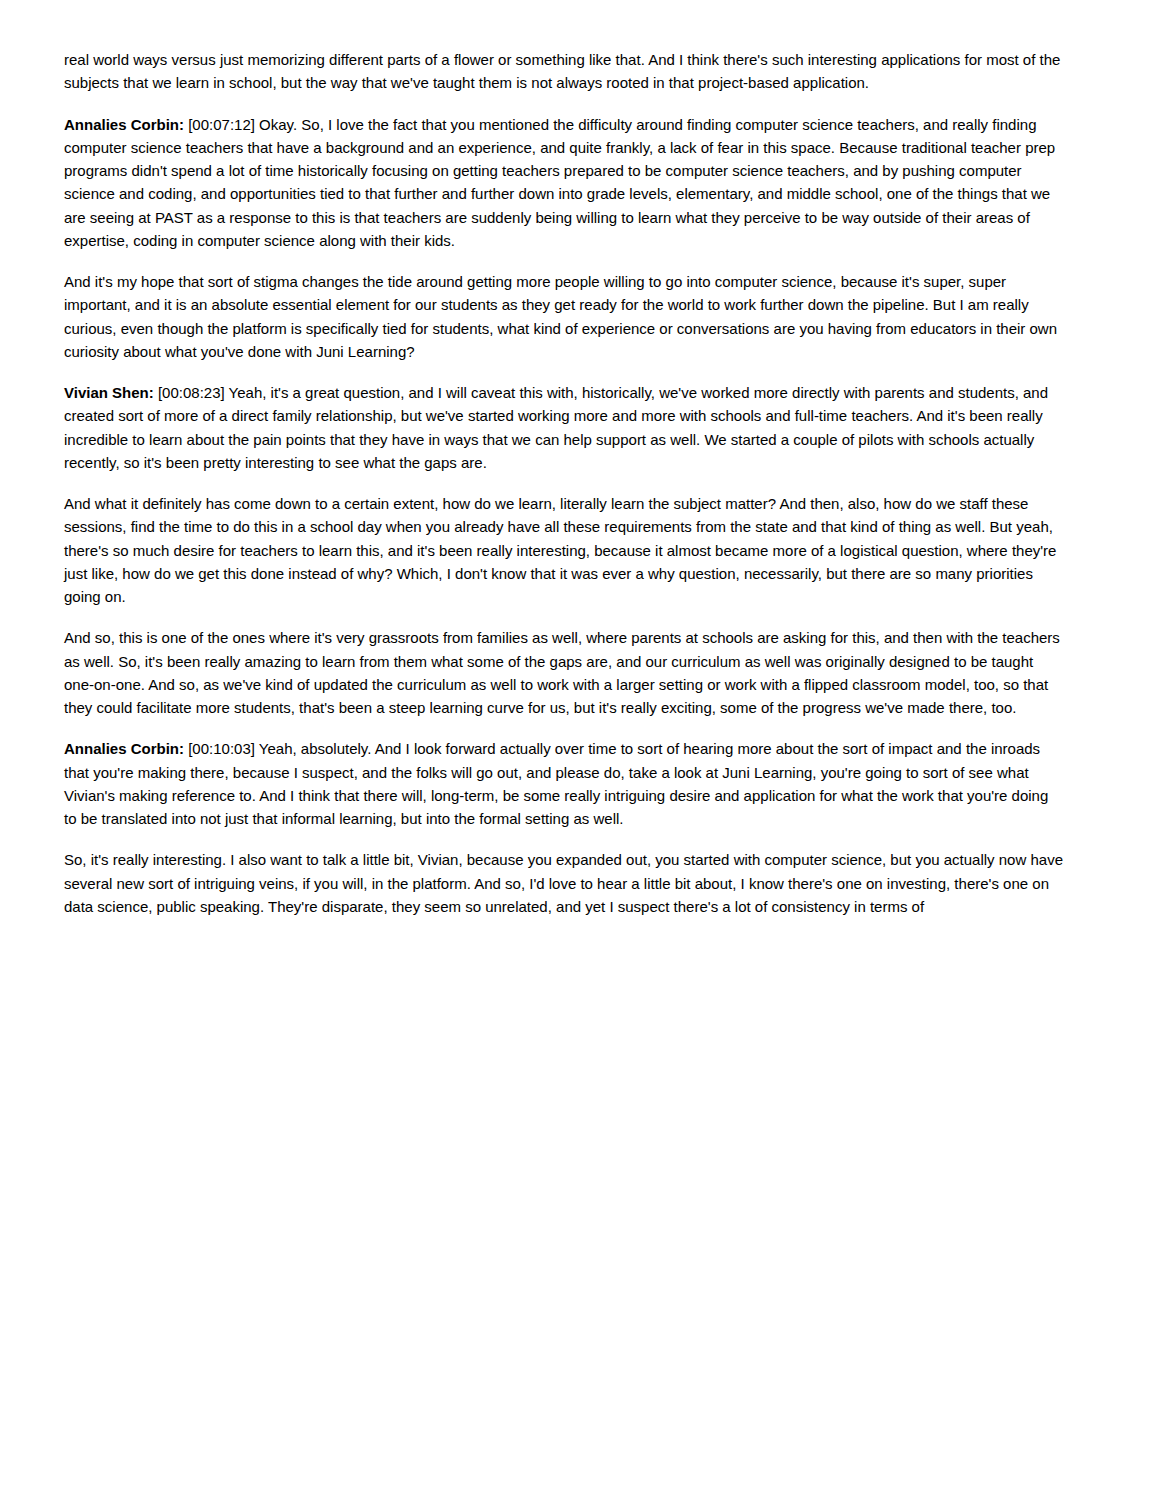real world ways versus just memorizing different parts of a flower or something like that. And I think there's such interesting applications for most of the subjects that we learn in school, but the way that we've taught them is not always rooted in that project-based application.
Annalies Corbin: [00:07:12] Okay. So, I love the fact that you mentioned the difficulty around finding computer science teachers, and really finding computer science teachers that have a background and an experience, and quite frankly, a lack of fear in this space. Because traditional teacher prep programs didn't spend a lot of time historically focusing on getting teachers prepared to be computer science teachers, and by pushing computer science and coding, and opportunities tied to that further and further down into grade levels, elementary, and middle school, one of the things that we are seeing at PAST as a response to this is that teachers are suddenly being willing to learn what they perceive to be way outside of their areas of expertise, coding in computer science along with their kids.
And it's my hope that sort of stigma changes the tide around getting more people willing to go into computer science, because it's super, super important, and it is an absolute essential element for our students as they get ready for the world to work further down the pipeline. But I am really curious, even though the platform is specifically tied for students, what kind of experience or conversations are you having from educators in their own curiosity about what you've done with Juni Learning?
Vivian Shen: [00:08:23] Yeah, it's a great question, and I will caveat this with, historically, we've worked more directly with parents and students, and created sort of more of a direct family relationship, but we've started working more and more with schools and full-time teachers. And it's been really incredible to learn about the pain points that they have in ways that we can help support as well. We started a couple of pilots with schools actually recently, so it's been pretty interesting to see what the gaps are.
And what it definitely has come down to a certain extent, how do we learn, literally learn the subject matter? And then, also, how do we staff these sessions, find the time to do this in a school day when you already have all these requirements from the state and that kind of thing as well. But yeah, there's so much desire for teachers to learn this, and it's been really interesting, because it almost became more of a logistical question, where they're just like, how do we get this done instead of why? Which, I don't know that it was ever a why question, necessarily, but there are so many priorities going on.
And so, this is one of the ones where it's very grassroots from families as well, where parents at schools are asking for this, and then with the teachers as well. So, it's been really amazing to learn from them what some of the gaps are, and our curriculum as well was originally designed to be taught one-on-one. And so, as we've kind of updated the curriculum as well to work with a larger setting or work with a flipped classroom model, too, so that they could facilitate more students, that's been a steep learning curve for us, but it's really exciting, some of the progress we've made there, too.
Annalies Corbin: [00:10:03] Yeah, absolutely. And I look forward actually over time to sort of hearing more about the sort of impact and the inroads that you're making there, because I suspect, and the folks will go out, and please do, take a look at Juni Learning, you're going to sort of see what Vivian's making reference to. And I think that there will, long-term, be some really intriguing desire and application for what the work that you're doing to be translated into not just that informal learning, but into the formal setting as well.
So, it's really interesting. I also want to talk a little bit, Vivian, because you expanded out, you started with computer science, but you actually now have several new sort of intriguing veins, if you will, in the platform. And so, I'd love to hear a little bit about, I know there's one on investing, there's one on data science, public speaking. They're disparate, they seem so unrelated, and yet I suspect there's a lot of consistency in terms of